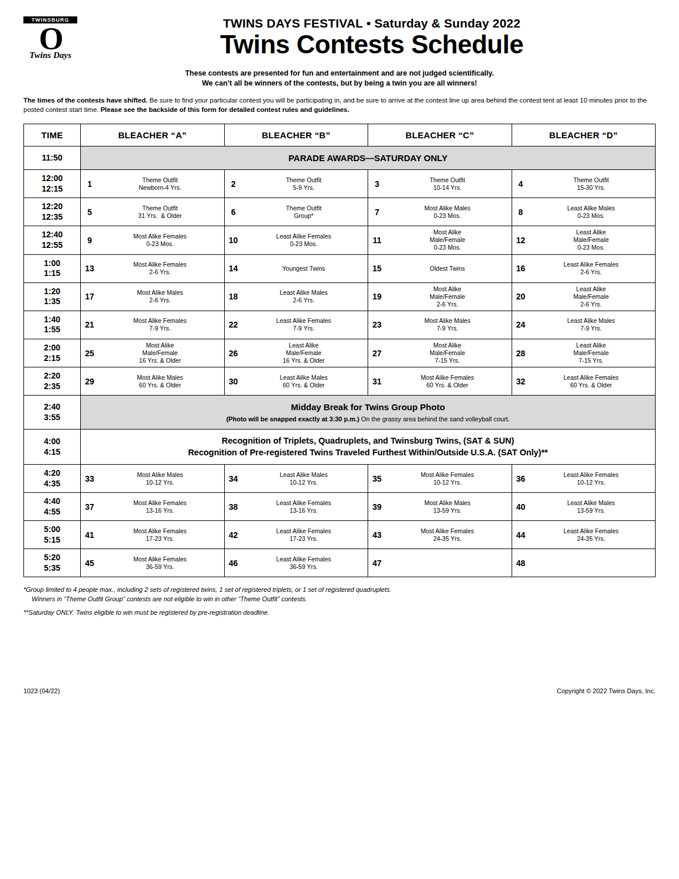TWINSBURG
O
Twins Days
TWINS DAYS FESTIVAL • Saturday & Sunday 2022
Twins Contests Schedule
These contests are presented for fun and entertainment and are not judged scientifically.
We can’t all be winners of the contests, but by being a twin you are all winners!
The times of the contests have shifted. Be sure to find your particular contest you will be participating in, and be sure to arrive at the contest line up area behind the contest tent at least 10 minutes prior to the posted contest start time. Please see the backside of this form for detailed contest rules and guidelines.
| TIME | BLEACHER “A” | BLEACHER “B” | BLEACHER “C” | BLEACHER “D” |
| --- | --- | --- | --- | --- |
| 11:50 | PARADE AWARDS—SATURDAY ONLY |
| 12:00 12:15 | 1 Theme Outfit Newborn-4 Yrs. | 2 Theme Outfit 5-9 Yrs. | 3 Theme Outfit 10-14 Yrs. | 4 Theme Outfit 15-30 Yrs. |
| 12:20 12:35 | 5 Theme Outfit 31 Yrs. & Older | 6 Theme Outfit Group* | 7 Most Alike Males 0-23 Mos. | 8 Least Alike Males 0-23 Mos. |
| 12:40 12:55 | 9 Most Alike Females 0-23 Mos. | 10 Least Alike Females 0-23 Mos. | 11 Most Alike Male/Female 0-23 Mos. | 12 Least Alike Male/Female 0-23 Mos. |
| 1:00 1:15 | 13 Most Alike Females 2-6 Yrs. | 14 Youngest Twins | 15 Oldest Twins | 16 Least Alike Females 2-6 Yrs. |
| 1:20 1:35 | 17 Most Alike Males 2-6 Yrs. | 18 Least Alike Males 2-6 Yrs. | 19 Most Alike Male/Female 2-6 Yrs. | 20 Least Alike Male/Female 2-6 Yrs. |
| 1:40 1:55 | 21 Most Alike Females 7-9 Yrs. | 22 Least Alike Females 7-9 Yrs. | 23 Most Alike Males 7-9 Yrs. | 24 Least Alike Males 7-9 Yrs. |
| 2:00 2:15 | 25 Most Alike Male/Female 16 Yrs. & Older | 26 Least Alike Male/Female 16 Yrs. & Older | 27 Most Alike Male/Female 7-15 Yrs. | 28 Least Alike Male/Female 7-15 Yrs. |
| 2:20 2:35 | 29 Most Alike Males 60 Yrs. & Older | 30 Least Alike Males 60 Yrs. & Older | 31 Most Alike Females 60 Yrs. & Older | 32 Least Alike Females 60 Yrs. & Older |
| 2:40 3:55 | Midday Break for Twins Group Photo (Photo will be snapped exactly at 3:30 p.m.) On the grassy area behind the sand volleyball court. |
| 4:00 4:15 | Recognition of Triplets, Quadruplets, and Twinsburg Twins, (SAT & SUN) Recognition of Pre-registered Twins Traveled Furthest Within/Outside U.S.A. (SAT Only)** |
| 4:20 4:35 | 33 Most Alike Males 10-12 Yrs. | 34 Least Alike Males 10-12 Yrs. | 35 Most Alike Females 10-12 Yrs. | 36 Least Alike Females 10-12 Yrs. |
| 4:40 4:55 | 37 Most Alike Females 13-16 Yrs. | 38 Least Alike Females 13-16 Yrs. | 39 Most Alike Males 13-59 Yrs. | 40 Least Alike Males 13-59 Yrs. |
| 5:00 5:15 | 41 Most Alike Females 17-23 Yrs. | 42 Least Alike Females 17-23 Yrs. | 43 Most Alike Females 24-35 Yrs. | 44 Least Alike Females 24-35 Yrs. |
| 5:20 5:35 | 45 Most Alike Females 36-59 Yrs. | 46 Least Alike Females 36-59 Yrs. | 47 | 48 |
*Group limited to 4 people max., including 2 sets of registered twins, 1 set of registered triplets, or 1 set of registered quadruplets.
Winners in “Theme Outfit Group” contests are not eligible to win in other “Theme Outfit” contests.
**Saturday ONLY. Twins eligible to win must be registered by pre-registration deadline.
1023 (04/22)
Copyright © 2022 Twins Days, Inc.